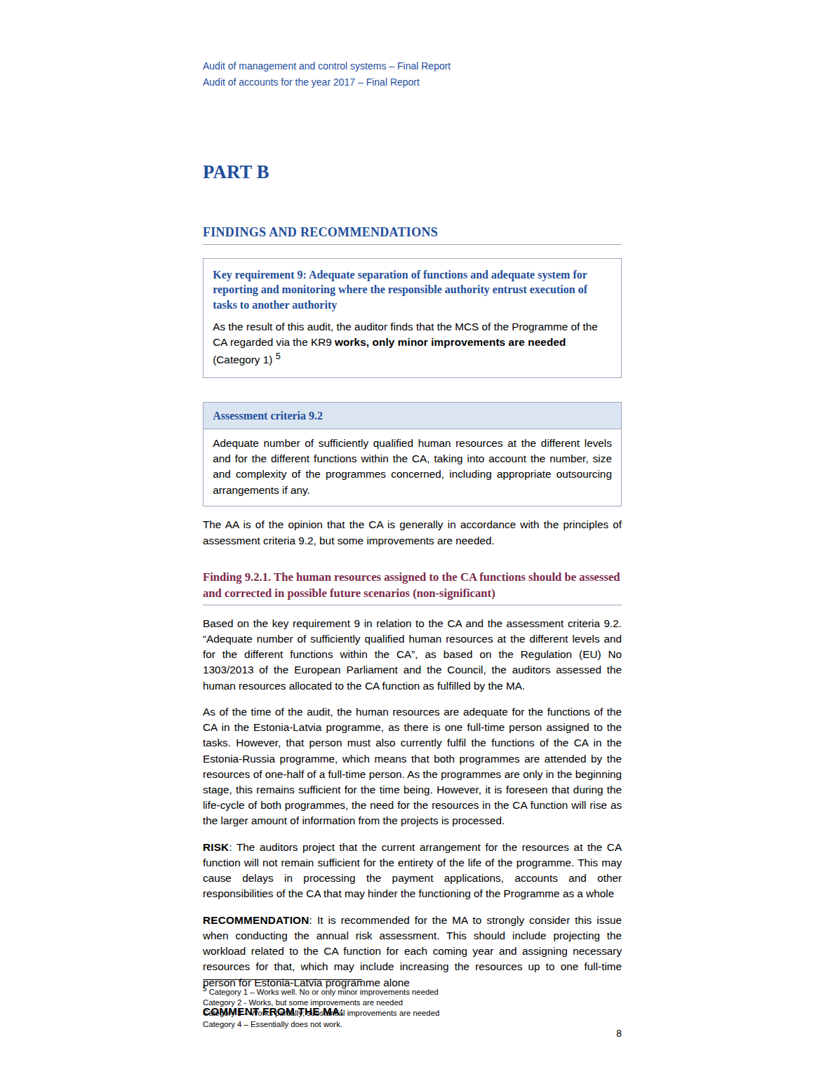Audit of management and control systems – Final Report
Audit of accounts for the year 2017 – Final Report
PART B
FINDINGS AND RECOMMENDATIONS
Key requirement 9: Adequate separation of functions and adequate system for reporting and monitoring where the responsible authority entrust execution of tasks to another authority
As the result of this audit, the auditor finds that the MCS of the Programme of the CA regarded via the KR9 works, only minor improvements are needed (Category 1) 5
Assessment criteria 9.2
Adequate number of sufficiently qualified human resources at the different levels and for the different functions within the CA, taking into account the number, size and complexity of the programmes concerned, including appropriate outsourcing arrangements if any.
The AA is of the opinion that the CA is generally in accordance with the principles of assessment criteria 9.2, but some improvements are needed.
Finding 9.2.1. The human resources assigned to the CA functions should be assessed and corrected in possible future scenarios (non-significant)
Based on the key requirement 9 in relation to the CA and the assessment criteria 9.2. “Adequate number of sufficiently qualified human resources at the different levels and for the different functions within the CA”, as based on the Regulation (EU) No 1303/2013 of the European Parliament and the Council, the auditors assessed the human resources allocated to the CA function as fulfilled by the MA.
As of the time of the audit, the human resources are adequate for the functions of the CA in the Estonia-Latvia programme, as there is one full-time person assigned to the tasks. However, that person must also currently fulfil the functions of the CA in the Estonia-Russia programme, which means that both programmes are attended by the resources of one-half of a full-time person. As the programmes are only in the beginning stage, this remains sufficient for the time being. However, it is foreseen that during the life-cycle of both programmes, the need for the resources in the CA function will rise as the larger amount of information from the projects is processed.
RISK: The auditors project that the current arrangement for the resources at the CA function will not remain sufficient for the entirety of the life of the programme. This may cause delays in processing the payment applications, accounts and other responsibilities of the CA that may hinder the functioning of the Programme as a whole
RECOMMENDATION: It is recommended for the MA to strongly consider this issue when conducting the annual risk assessment. This should include projecting the workload related to the CA function for each coming year and assigning necessary resources for that, which may include increasing the resources up to one full-time person for Estonia-Latvia programme alone
COMMENT FROM THE MA:
5 Category 1 – Works well. No or only minor improvements needed
Category 2 - Works, but some improvements are needed
Category 3 – Works partially; substantial improvements are needed
Category 4 – Essentially does not work.
8